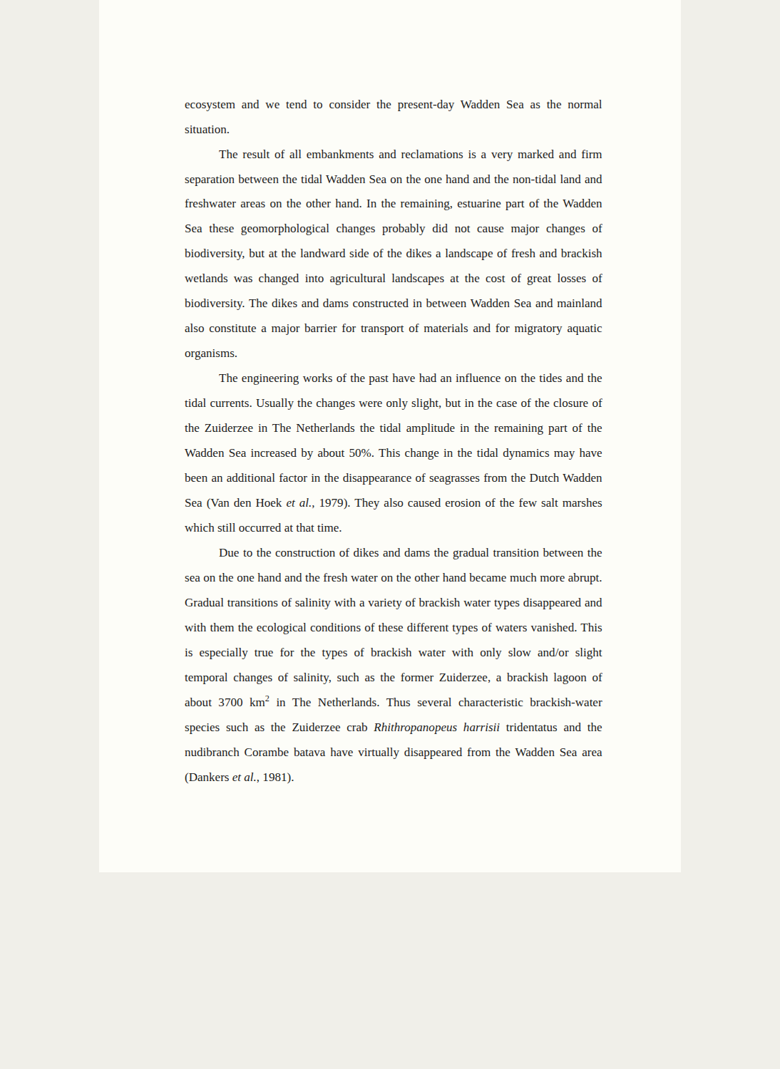ecosystem and we tend to consider the present-day Wadden Sea as the normal situation.
The result of all embankments and reclamations is a very marked and firm separation between the tidal Wadden Sea on the one hand and the non-tidal land and freshwater areas on the other hand. In the remaining, estuarine part of the Wadden Sea these geomorphological changes probably did not cause major changes of biodiversity, but at the landward side of the dikes a landscape of fresh and brackish wetlands was changed into agricultural landscapes at the cost of great losses of biodiversity. The dikes and dams constructed in between Wadden Sea and mainland also constitute a major barrier for transport of materials and for migratory aquatic organisms.
The engineering works of the past have had an influence on the tides and the tidal currents. Usually the changes were only slight, but in the case of the closure of the Zuiderzee in The Netherlands the tidal amplitude in the remaining part of the Wadden Sea increased by about 50%. This change in the tidal dynamics may have been an additional factor in the disappearance of seagrasses from the Dutch Wadden Sea (Van den Hoek et al., 1979). They also caused erosion of the few salt marshes which still occurred at that time.
Due to the construction of dikes and dams the gradual transition between the sea on the one hand and the fresh water on the other hand became much more abrupt. Gradual transitions of salinity with a variety of brackish water types disappeared and with them the ecological conditions of these different types of waters vanished. This is especially true for the types of brackish water with only slow and/or slight temporal changes of salinity, such as the former Zuiderzee, a brackish lagoon of about 3700 km2 in The Netherlands. Thus several characteristic brackish-water species such as the Zuiderzee crab Rhithropanopeus harrisii tridentatus and the nudibranch Corambe batava have virtually disappeared from the Wadden Sea area (Dankers et al., 1981).